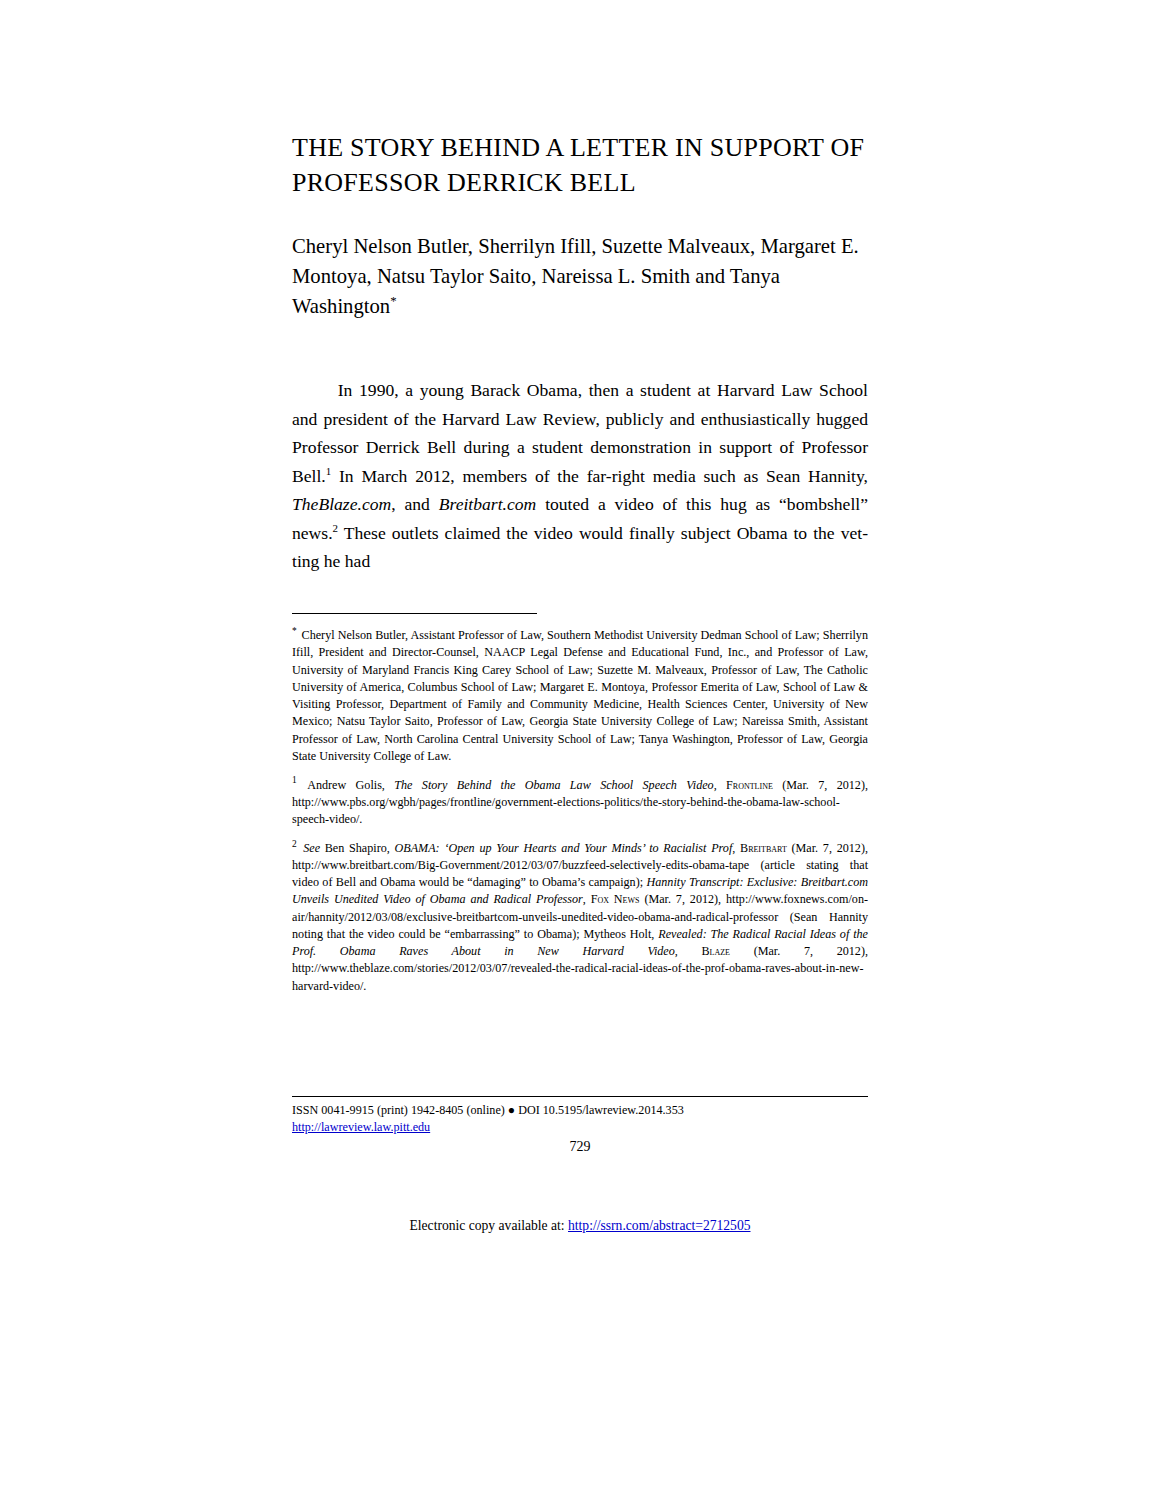The Story Behind a Letter in Support of
Professor Derrick Bell
Cheryl Nelson Butler, Sherrilyn Ifill, Suzette Malveaux, Margaret E. Montoya, Natsu Taylor Saito, Nareissa L. Smith and Tanya Washington*
In 1990, a young Barack Obama, then a student at Harvard Law School and president of the Harvard Law Review, publicly and enthusiastically hugged Professor Derrick Bell during a student demonstration in support of Professor Bell.1 In March 2012, members of the far-right media such as Sean Hannity, TheBlaze.com, and Breitbart.com touted a video of this hug as “bombshell” news.2 These outlets claimed the video would finally subject Obama to the vetting he had
* Cheryl Nelson Butler, Assistant Professor of Law, Southern Methodist University Dedman School of Law; Sherrilyn Ifill, President and Director-Counsel, NAACP Legal Defense and Educational Fund, Inc., and Professor of Law, University of Maryland Francis King Carey School of Law; Suzette M. Malveaux, Professor of Law, The Catholic University of America, Columbus School of Law; Margaret E. Montoya, Professor Emerita of Law, School of Law & Visiting Professor, Department of Family and Community Medicine, Health Sciences Center, University of New Mexico; Natsu Taylor Saito, Professor of Law, Georgia State University College of Law; Nareissa Smith, Assistant Professor of Law, North Carolina Central University School of Law; Tanya Washington, Professor of Law, Georgia State University College of Law.
1 Andrew Golis, The Story Behind the Obama Law School Speech Video, Frontline (Mar. 7, 2012), http://www.pbs.org/wgbh/pages/frontline/government-elections-politics/the-story-behind-the-obama-law-school-speech-video/.
2 See Ben Shapiro, OBAMA: ‘Open up Your Hearts and Your Minds’ to Racialist Prof, Breitbart (Mar. 7, 2012), http://www.breitbart.com/Big-Government/2012/03/07/buzzfeed-selectively-edits-obama-tape (article stating that video of Bell and Obama would be “damaging” to Obama’s campaign); Hannity Transcript: Exclusive: Breitbart.com Unveils Unedited Video of Obama and Radical Professor, Fox News (Mar. 7, 2012), http://www.foxnews.com/on-air/hannity/2012/03/08/exclusive-breitbartcom-unveils-unedited-video-obama-and-radical-professor (Sean Hannity noting that the video could be “embarrassing” to Obama); Mytheos Holt, Revealed: The Radical Racial Ideas of the Prof. Obama Raves About in New Harvard Video, Blaze (Mar. 7, 2012), http://www.theblaze.com/stories/2012/03/07/revealed-the-radical-racial-ideas-of-the-prof-obama-raves-about-in-new-harvard-video/.
ISSN 0041-9915 (print) 1942-8405 (online) ● DOI 10.5195/lawreview.2014.353
http://lawreview.law.pitt.edu
729
Electronic copy available at: http://ssrn.com/abstract=2712505